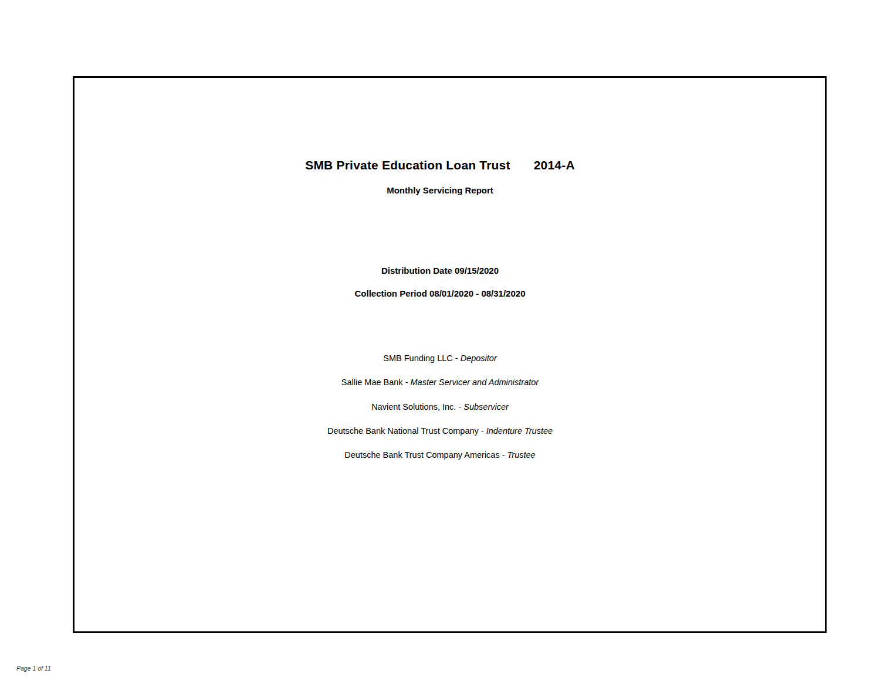SMB Private Education Loan Trust 2014-A
Monthly Servicing Report
Distribution Date 09/15/2020
Collection Period 08/01/2020 - 08/31/2020
SMB Funding LLC - Depositor
Sallie Mae Bank - Master Servicer and Administrator
Navient Solutions, Inc. - Subservicer
Deutsche Bank National Trust Company - Indenture Trustee
Deutsche Bank Trust Company Americas - Trustee
Page 1 of 11